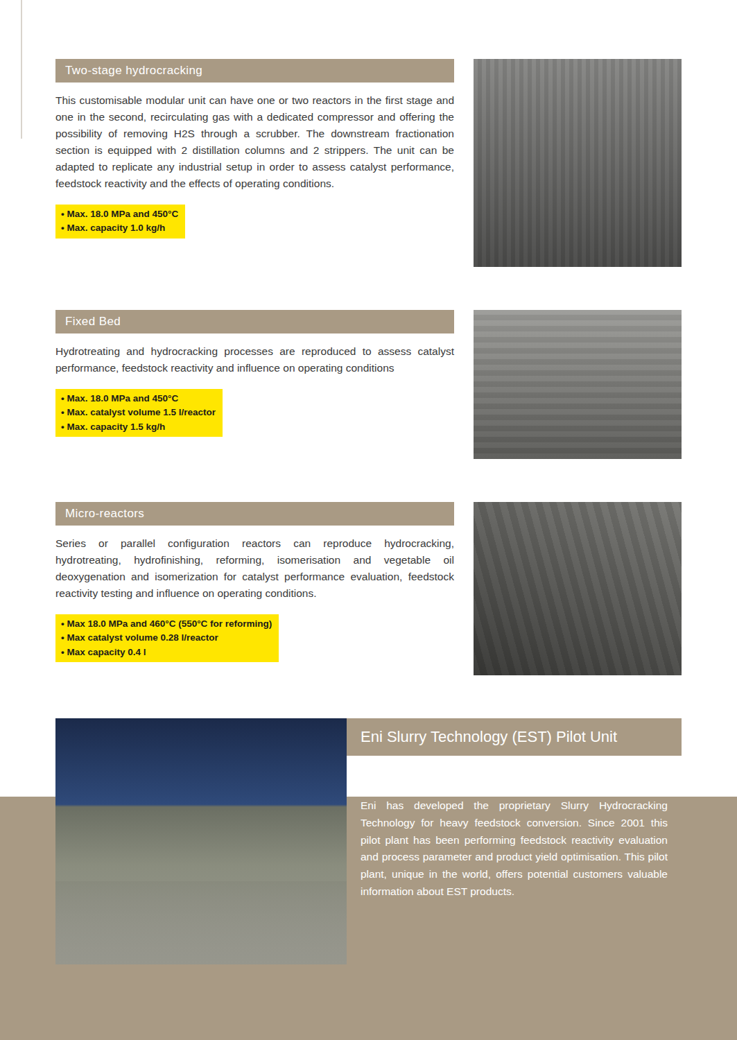Two-stage hydrocracking
This customisable modular unit can have one or two reactors in the first stage and one in the second, recirculating gas with a dedicated compressor and offering the possibility of removing H2S through a scrubber. The downstream fractionation section is equipped with 2 distillation columns and 2 strippers. The unit can be adapted to replicate any industrial setup in order to assess catalyst performance, feedstock reactivity and the effects of operating conditions.
• Max. 18.0 MPa and 450°C
• Max. capacity 1.0 kg/h
Fixed Bed
Hydrotreating and hydrocracking processes are reproduced to assess catalyst performance, feedstock reactivity and influence on operating conditions
• Max. 18.0 MPa and 450°C
• Max. catalyst volume 1.5 l/reactor
• Max. capacity 1.5 kg/h
Micro-reactors
Series or parallel configuration reactors can reproduce hydrocracking, hydrotreating, hydrofinishing, reforming, isomerisation and vegetable oil deoxygenation and isomerization for catalyst performance evaluation, feedstock reactivity testing and influence on operating conditions.
• Max 18.0 MPa and 460°C (550°C for reforming)
• Max catalyst volume 0.28 l/reactor
• Max capacity 0.4 l
Eni Slurry Technology (EST) Pilot Unit
Eni has developed the proprietary Slurry Hydrocracking Technology for heavy feedstock conversion. Since 2001 this pilot plant has been performing feedstock reactivity evaluation and process parameter and product yield optimisation. This pilot plant, unique in the world, offers potential customers valuable information about EST products.